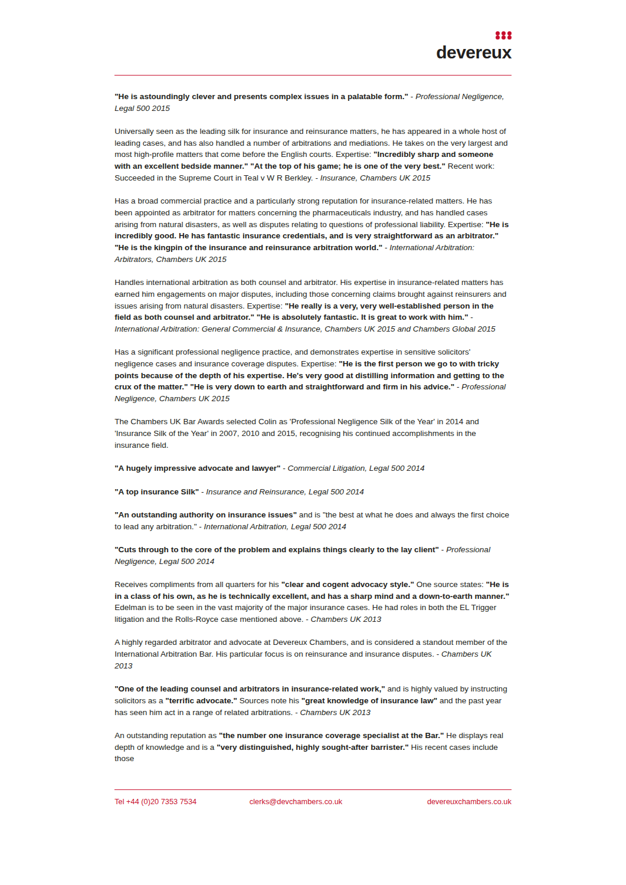devereux
"He is astoundingly clever and presents complex issues in a palatable form." - Professional Negligence, Legal 500 2015
Universally seen as the leading silk for insurance and reinsurance matters, he has appeared in a whole host of leading cases, and has also handled a number of arbitrations and mediations. He takes on the very largest and most high-profile matters that come before the English courts. Expertise: "Incredibly sharp and someone with an excellent bedside manner." "At the top of his game; he is one of the very best." Recent work: Succeeded in the Supreme Court in Teal v W R Berkley. - Insurance, Chambers UK 2015
Has a broad commercial practice and a particularly strong reputation for insurance-related matters. He has been appointed as arbitrator for matters concerning the pharmaceuticals industry, and has handled cases arising from natural disasters, as well as disputes relating to questions of professional liability. Expertise: "He is incredibly good. He has fantastic insurance credentials, and is very straightforward as an arbitrator." "He is the kingpin of the insurance and reinsurance arbitration world." - International Arbitration: Arbitrators, Chambers UK 2015
Handles international arbitration as both counsel and arbitrator. His expertise in insurance-related matters has earned him engagements on major disputes, including those concerning claims brought against reinsurers and issues arising from natural disasters. Expertise: "He really is a very, very well-established person in the field as both counsel and arbitrator." "He is absolutely fantastic. It is great to work with him." - International Arbitration: General Commercial & Insurance, Chambers UK 2015 and Chambers Global 2015
Has a significant professional negligence practice, and demonstrates expertise in sensitive solicitors' negligence cases and insurance coverage disputes. Expertise: "He is the first person we go to with tricky points because of the depth of his expertise. He's very good at distilling information and getting to the crux of the matter." "He is very down to earth and straightforward and firm in his advice." - Professional Negligence, Chambers UK 2015
The Chambers UK Bar Awards selected Colin as 'Professional Negligence Silk of the Year' in 2014 and 'Insurance Silk of the Year' in 2007, 2010 and 2015, recognising his continued accomplishments in the insurance field.
"A hugely impressive advocate and lawyer" - Commercial Litigation, Legal 500 2014
"A top insurance Silk" - Insurance and Reinsurance, Legal 500 2014
"An outstanding authority on insurance issues" and is "the best at what he does and always the first choice to lead any arbitration." - International Arbitration, Legal 500 2014
"Cuts through to the core of the problem and explains things clearly to the lay client" - Professional Negligence, Legal 500 2014
Receives compliments from all quarters for his "clear and cogent advocacy style." One source states: "He is in a class of his own, as he is technically excellent, and has a sharp mind and a down-to-earth manner." Edelman is to be seen in the vast majority of the major insurance cases. He had roles in both the EL Trigger litigation and the Rolls-Royce case mentioned above. - Chambers UK 2013
A highly regarded arbitrator and advocate at Devereux Chambers, and is considered a standout member of the International Arbitration Bar. His particular focus is on reinsurance and insurance disputes. - Chambers UK 2013
"One of the leading counsel and arbitrators in insurance-related work," and is highly valued by instructing solicitors as a "terrific advocate." Sources note his "great knowledge of insurance law" and the past year has seen him act in a range of related arbitrations. - Chambers UK 2013
An outstanding reputation as "the number one insurance coverage specialist at the Bar." He displays real depth of knowledge and is a "very distinguished, highly sought-after barrister." His recent cases include those
Tel +44 (0)20 7353 7534
clerks@devchambers.co.uk
devereuxchambers.co.uk